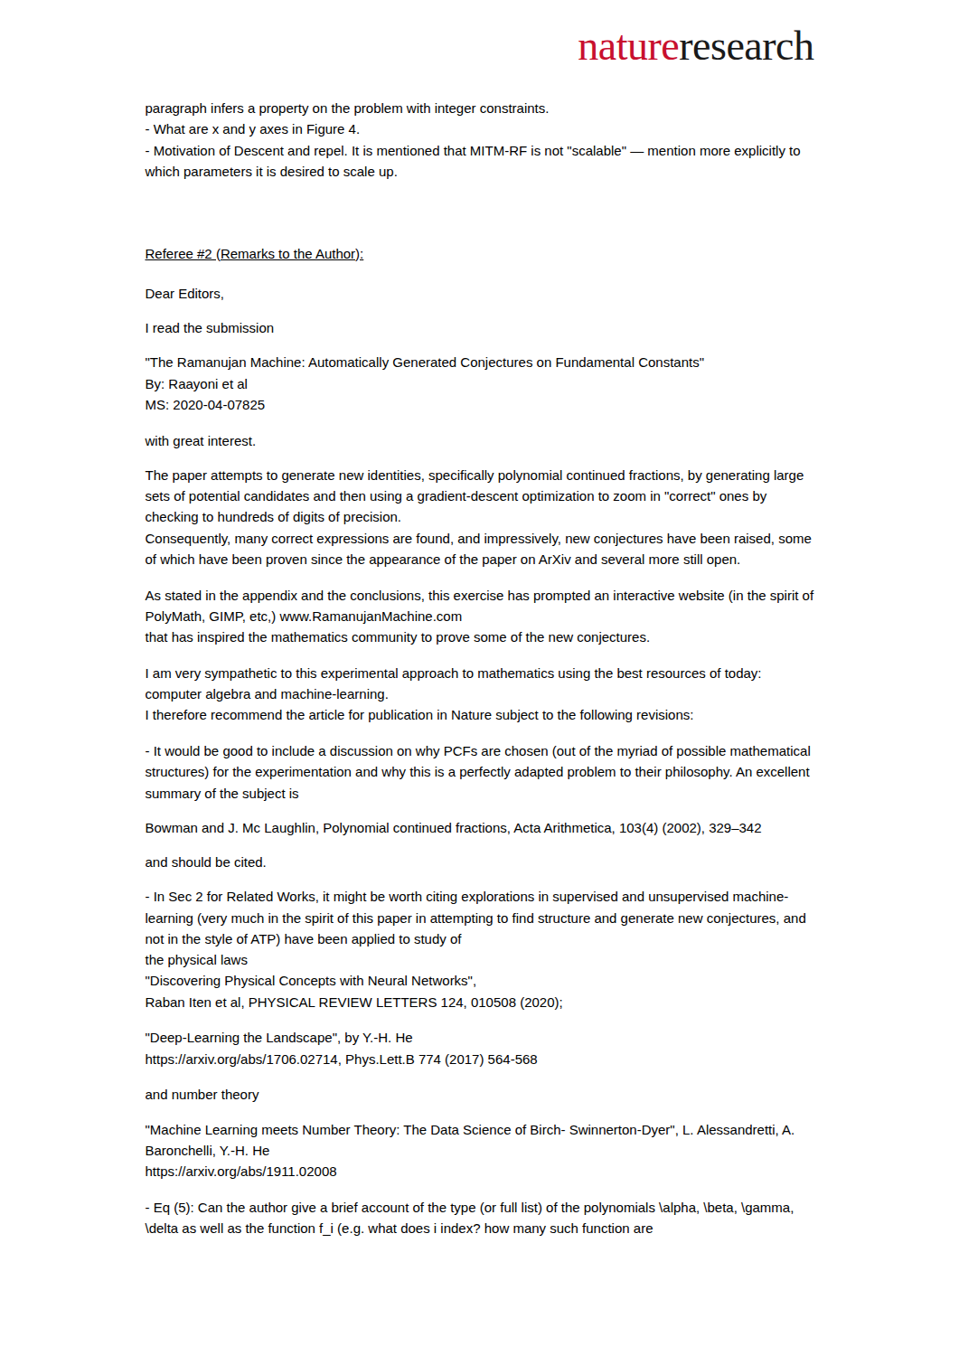nature research
paragraph infers a property on the problem with integer constraints.
- What are x and y axes in Figure 4.
- Motivation of Descent and repel. It is mentioned that MITM-RF is not "scalable" — mention more explicitly to which parameters it is desired to scale up.
Referee #2 (Remarks to the Author):
Dear Editors,
I read the submission
"The Ramanujan Machine: Automatically Generated Conjectures on Fundamental Constants"
By: Raayoni et al
MS: 2020-04-07825
with great interest.
The paper attempts to generate new identities, specifically polynomial continued fractions, by generating large sets of potential candidates and then using a gradient-descent optimization to zoom in "correct" ones by checking to hundreds of digits of precision.
Consequently, many correct expressions are found, and impressively, new conjectures have been raised, some of which have been proven since the appearance of the paper on ArXiv and several more still open.
As stated in the appendix and the conclusions, this exercise has prompted an interactive website (in the spirit of PolyMath, GIMP, etc,) www.RamanujanMachine.com
that has inspired the mathematics community to prove some of the new conjectures.
I am very sympathetic to this experimental approach to mathematics using the best resources of today: computer algebra and machine-learning.
I therefore recommend the article for publication in Nature subject to the following revisions:
- It would be good to include a discussion on why PCFs are chosen (out of the myriad of possible mathematical structures) for the experimentation and why this is a perfectly adapted problem to their philosophy. An excellent summary of the subject is
Bowman and J. Mc Laughlin, Polynomial continued fractions, Acta Arithmetica, 103(4) (2002), 329–342
and should be cited.
- In Sec 2 for Related Works, it might be worth citing explorations in supervised and unsupervised machine-learning (very much in the spirit of this paper in attempting to find structure and generate new conjectures, and not in the style of ATP) have been applied to study of
the physical laws
"Discovering Physical Concepts with Neural Networks",
Raban Iten et al, PHYSICAL REVIEW LETTERS 124, 010508 (2020);
"Deep-Learning the Landscape", by Y.-H. He
https://arxiv.org/abs/1706.02714, Phys.Lett.B 774 (2017) 564-568
and number theory
"Machine Learning meets Number Theory: The Data Science of Birch- Swinnerton-Dyer", L. Alessandretti, A. Baronchelli, Y.-H. He
https://arxiv.org/abs/1911.02008
- Eq (5): Can the author give a brief account of the type (or full list) of the polynomials \alpha, \beta, \gamma, \delta as well as the function f_i (e.g. what does i index? how many such function are